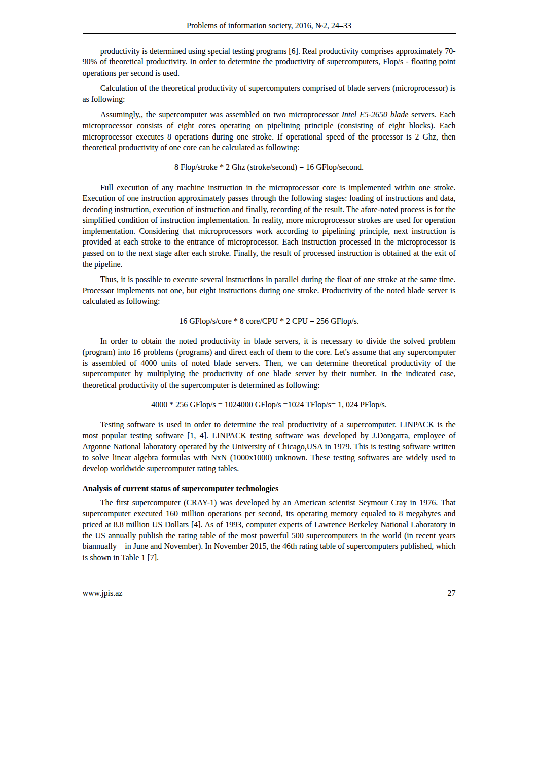Problems of information society, 2016, №2, 24–33
productivity is determined using special testing programs [6]. Real productivity comprises approximately 70-90% of theoretical productivity. In order to determine the productivity of supercomputers, Flop/s - floating point operations per second is used.
Calculation of the theoretical productivity of supercomputers comprised of blade servers (microprocessor) is as following:
Assumingly,, the supercomputer was assembled on two microprocessor Intel E5-2650 blade servers. Each microprocessor consists of eight cores operating on pipelining principle (consisting of eight blocks). Each microprocessor executes 8 operations during one stroke. If operational speed of the processor is 2 Ghz, then theoretical productivity of one core can be calculated as following:
8 Flop/stroke * 2 Ghz (stroke/second) = 16 GFlop/second.
Full execution of any machine instruction in the microprocessor core is implemented within one stroke. Execution of one instruction approximately passes through the following stages: loading of instructions and data, decoding instruction, execution of instruction and finally, recording of the result. The afore-noted process is for the simplified condition of instruction implementation. In reality, more microprocessor strokes are used for operation implementation. Considering that microprocessors work according to pipelining principle, next instruction is provided at each stroke to the entrance of microprocessor. Each instruction processed in the microprocessor is passed on to the next stage after each stroke. Finally, the result of processed instruction is obtained at the exit of the pipeline.
Thus, it is possible to execute several instructions in parallel during the float of one stroke at the same time. Processor implements not one, but eight instructions during one stroke. Productivity of the noted blade server is calculated as following:
16 GFlop/s/core * 8 core/CPU * 2 CPU = 256 GFlop/s.
In order to obtain the noted productivity in blade servers, it is necessary to divide the solved problem (program) into 16 problems (programs) and direct each of them to the core. Let's assume that any supercomputer is assembled of 4000 units of noted blade servers. Then, we can determine theoretical productivity of the supercomputer by multiplying the productivity of one blade server by their number. In the indicated case, theoretical productivity of the supercomputer is determined as following:
4000 * 256 GFlop/s = 1024000 GFlop/s =1024 TFlop/s= 1, 024 PFlop/s.
Testing software is used in order to determine the real productivity of a supercomputer. LINPACK is the most popular testing software [1, 4]. LINPACK testing software was developed by J.Dongarra, employee of Argonne National laboratory operated by the University of Chicago,USA in 1979. This is testing software written to solve linear algebra formulas with NxN (1000x1000) unknown. These testing softwares are widely used to develop worldwide supercomputer rating tables.
Analysis of current status of supercomputer technologies
The first supercomputer (CRAY-1) was developed by an American scientist Seymour Cray in 1976. That supercomputer executed 160 million operations per second, its operating memory equaled to 8 megabytes and priced at 8.8 million US Dollars [4]. As of 1993, computer experts of Lawrence Berkeley National Laboratory in the US annually publish the rating table of the most powerful 500 supercomputers in the world (in recent years biannually – in June and November). In November 2015, the 46th rating table of supercomputers published, which is shown in Table 1 [7].
www.jpis.az 27